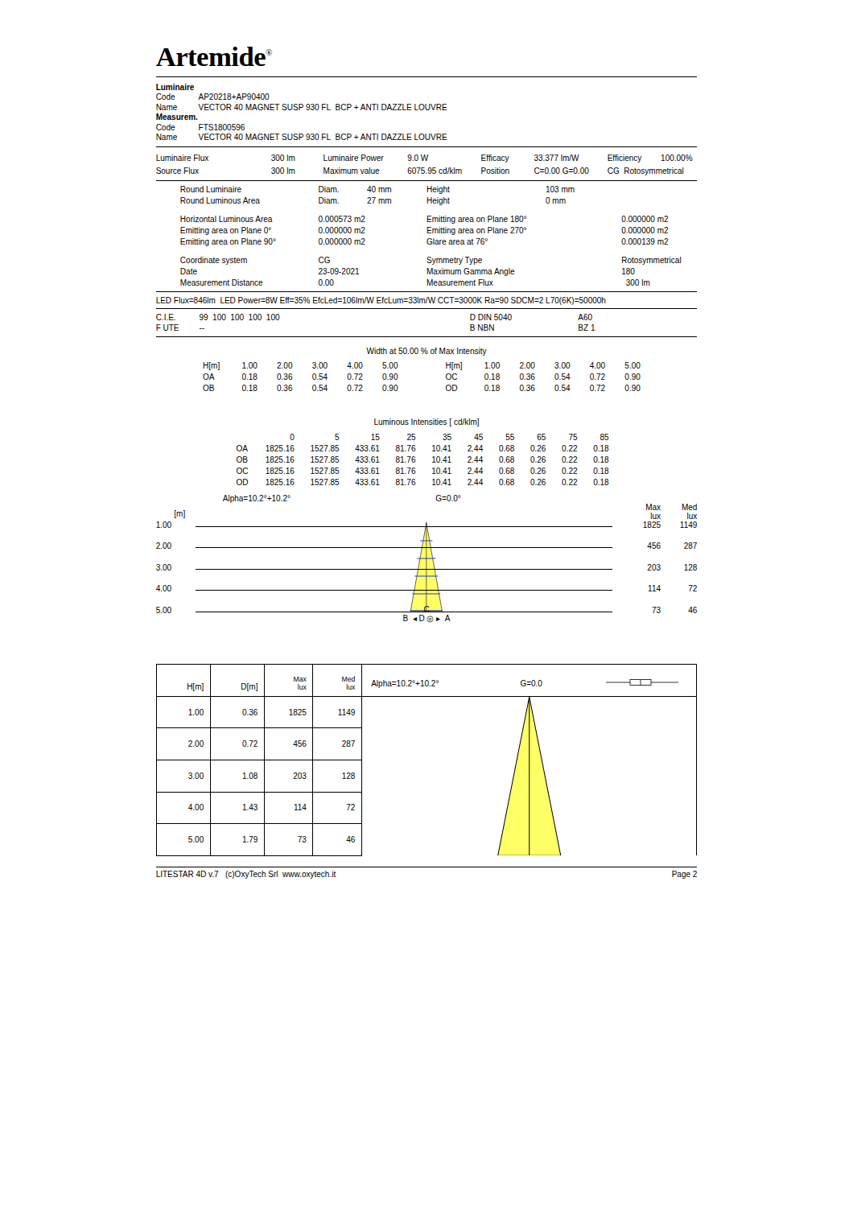Artemide®
| Luminaire |
| Code | AP20218+AP90400 |
| Name | VECTOR 40 MAGNET SUSP 930 FL BCP + ANTI DAZZLE LOUVRE |
| Measurem. |
| Code | FTS1800596 |
| Name | VECTOR 40 MAGNET SUSP 930 FL BCP + ANTI DAZZLE LOUVRE |
| Luminaire Flux | 300 lm | Luminaire Power | 9.0 W | Efficacy | 33.377 lm/W | Efficiency | 100.00% |
| Source Flux | 300 lm | Maximum value | 6075.95 cd/klm | Position | C=0.00 G=0.00 | CG Rotosymmetrical |
| Round Luminaire | Diam. | 40 mm | Height | 103 mm | |
| Round Luminous Area | Diam. | 27 mm | Height | 0 mm | |
| Horizontal Luminous Area | 0.000573 m2 | Emitting area on Plane 180° | 0.000000 m2 |
| Emitting area on Plane 0° | 0.000000 m2 | Emitting area on Plane 270° | 0.000000 m2 |
| Emitting area on Plane 90° | 0.000000 m2 | Glare area at 76° | 0.000139 m2 |
| Coordinate system | CG | Symmetry Type | Rotosymmetrical |
| Date | 23-09-2021 | Maximum Gamma Angle | 180 |
| Measurement Distance | 0.00 | Measurement Flux | 300 lm |
LED Flux=846lm LED Power=8W Eff=35% EfcLed=106lm/W EfcLum=33lm/W CCT=3000K Ra=90 SDCM=2 L70(6K)=50000h
| C.I.E. | 99 100 100 100 100 | | D DIN 5040 | A60 |
| F UTE | -- | | B NBN | BZ 1 |
Width at 50.00 % of Max Intensity
| H[m] | 1.00 | 2.00 | 3.00 | 4.00 | 5.00 | | H[m] | 1.00 | 2.00 | 3.00 | 4.00 | 5.00 |
| OA | 0.18 | 0.36 | 0.54 | 0.72 | 0.90 | | OC | 0.18 | 0.36 | 0.54 | 0.72 | 0.90 |
| OB | 0.18 | 0.36 | 0.54 | 0.72 | 0.90 | | OD | 0.18 | 0.36 | 0.54 | 0.72 | 0.90 |
Luminous Intensities [ cd/klm]
| | 0 | 5 | 15 | 25 | 35 | 45 | 55 | 65 | 75 | 85 |
| --- | --- | --- | --- | --- | --- | --- | --- | --- | --- | --- |
| OA | 1825.16 | 1527.85 | 433.61 | 81.76 | 10.41 | 2.44 | 0.68 | 0.26 | 0.22 | 0.18 |
| OB | 1825.16 | 1527.85 | 433.61 | 81.76 | 10.41 | 2.44 | 0.68 | 0.26 | 0.22 | 0.18 |
| OC | 1825.16 | 1527.85 | 433.61 | 81.76 | 10.41 | 2.44 | 0.68 | 0.26 | 0.22 | 0.18 |
| OD | 1825.16 | 1527.85 | 433.61 | 81.76 | 10.41 | 2.44 | 0.68 | 0.26 | 0.22 | 0.18 |
Alpha=10.2°+10.2°
G=0.0°
[m]
Max
lux Med
lux
B ◂ D ◎ ▸ A
C
1.00 18251149
2.00 456287
3.00 203128
4.00 11472
5.00 7346
| H[m] | D[m] | Max lux | Med lux | Alpha=10.2°+10.2° G=0.0 |
| --- | --- | --- | --- | --- |
| 1.00 | 0.36 | 1825 | 1149 | |
| 2.00 | 0.72 | 456 | 287 |
| 3.00 | 1.08 | 203 | 128 |
| 4.00 | 1.43 | 114 | 72 |
| 5.00 | 1.79 | 73 | 46 |
Page 2 LITESTAR 4D v.7 (c)OxyTech Srl www.oxytech.it